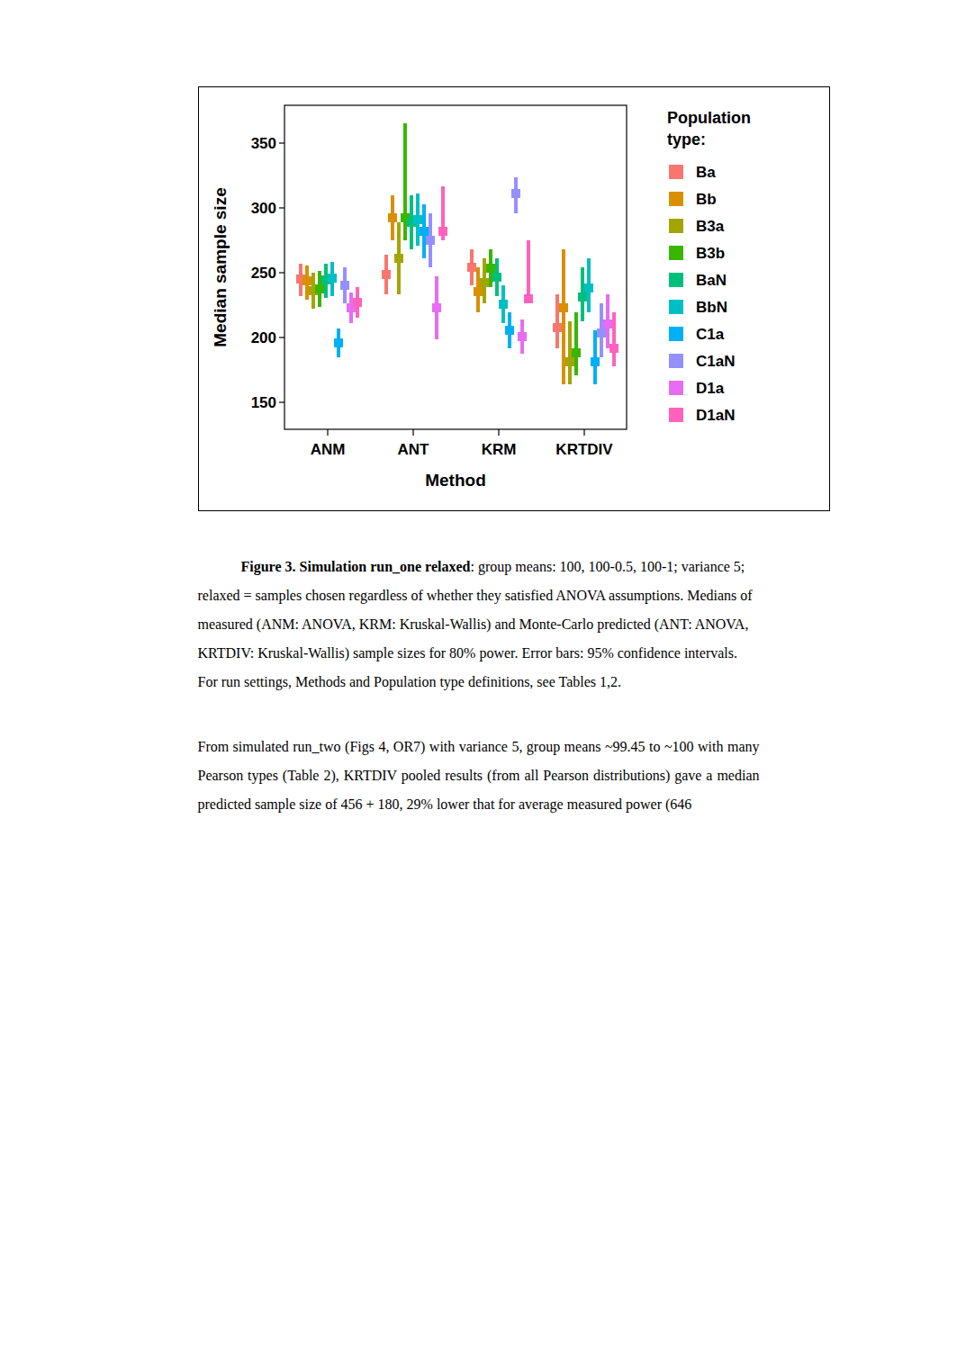150 200 250 300 350 Median sample size ANM ANT KRM KRTDIV Method Population type: Ba Bb B3a B3b BaN BbN C1a C1aN D1a D1aN
Figure 3. Simulation run_one relaxed: group means: 100, 100-0.5, 100-1; variance 5; relaxed = samples chosen regardless of whether they satisfied ANOVA assumptions. Medians of measured (ANM: ANOVA, KRM: Kruskal-Wallis) and Monte-Carlo predicted (ANT: ANOVA, KRTDIV: Kruskal-Wallis) sample sizes for 80% power. Error bars: 95% confidence intervals. For run settings, Methods and Population type definitions, see Tables 1,2.
From simulated run_two (Figs 4, OR7) with variance 5, group means ~99.45 to ~100 with many Pearson types (Table 2), KRTDIV pooled results (from all Pearson distributions) gave a median predicted sample size of 456 + 180, 29% lower that for average measured power (646